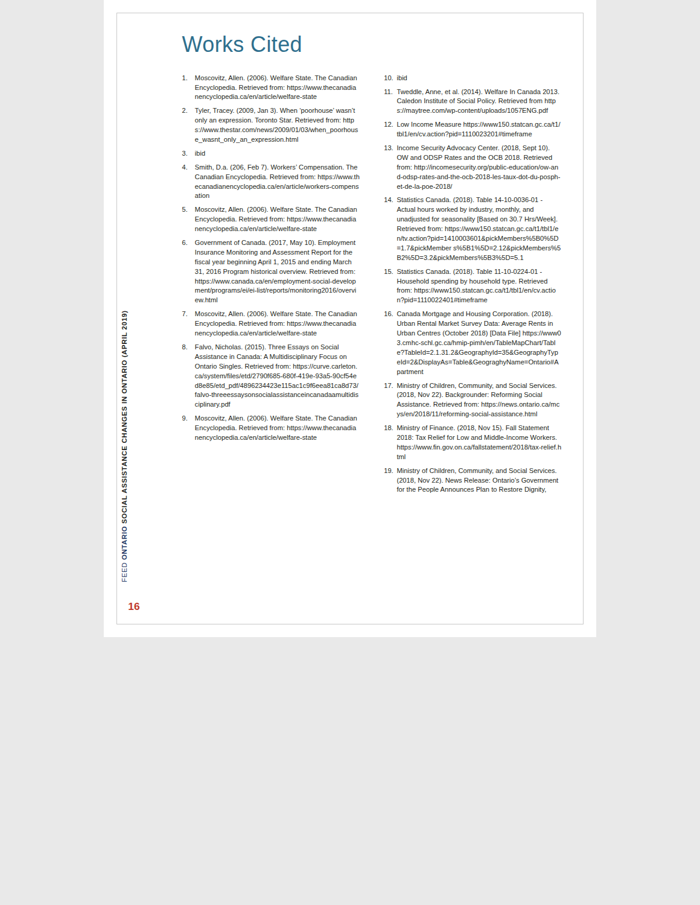FEED ONTARIO SOCIAL ASSISTANCE CHANGES IN ONTARIO (APRIL 2019)
16
Works Cited
Moscovitz, Allen. (2006). Welfare State. The Canadian Encyclopedia. Retrieved from: https://www.thecanadianencyclopedia.ca/en/article/welfare-state
Tyler, Tracey. (2009, Jan 3). When ‘poorhouse’ wasn’t only an expression. Toronto Star. Retrieved from: https://www.thestar.com/news/2009/01/03/when_poorhouse_wasnt_only_an_expression.html
ibid
Smith, D.a. (206, Feb 7). Workers’ Compensation. The Canadian Encyclopedia. Retrieved from: https://www.thecanadianencyclopedia.ca/en/article/workers-compensation
Moscovitz, Allen. (2006). Welfare State. The Canadian Encyclopedia. Retrieved from: https://www.thecanadianencyclopedia.ca/en/article/welfare-state
Government of Canada. (2017, May 10). Employment Insurance Monitoring and Assessment Report for the fiscal year beginning April 1, 2015 and ending March 31, 2016 Program historical overview. Retrieved from: https://www.canada.ca/en/employment-social-development/programs/ei/ei-list/reports/monitoring2016/overview.html
Moscovitz, Allen. (2006). Welfare State. The Canadian Encyclopedia. Retrieved from: https://www.thecanadianencyclopedia.ca/en/article/welfare-state
Falvo, Nicholas. (2015). Three Essays on Social Assistance in Canada: A Multidisciplinary Focus on Ontario Singles. Retrieved from: https://curve.carleton.ca/system/files/etd/2790f685-680f-419e-93a5-90cf54ed8e85/etd_pdf/4896234423e115ac1c9f6eea81ca8d73/falvo-threeessaysonsocialassistanceincanadaamultidisciplinary.pdf
Moscovitz, Allen. (2006). Welfare State. The Canadian Encyclopedia. Retrieved from: https://www.thecanadianencyclopedia.ca/en/article/welfare-state
ibid
Tweddle, Anne, et al. (2014). Welfare In Canada 2013. Caledon Institute of Social Policy. Retrieved from https://maytree.com/wp-content/uploads/1057ENG.pdf
Low Income Measure https://www150.statcan.gc.ca/t1/tbl1/en/cv.action?pid=1110023201#timeframe
Income Security Advocacy Center. (2018, Sept 10). OW and ODSP Rates and the OCB 2018. Retrieved from: http://incomesecurity.org/public-education/ow-and-odsp-rates-and-the-ocb-2018-les-taux-dot-du-posph-et-de-la-poe-2018/
Statistics Canada. (2018). Table 14-10-0036-01 - Actual hours worked by industry, monthly, and unadjusted for seasonality [Based on 30.7 Hrs/Week]. Retrieved from: https://www150.statcan.gc.ca/t1/tbl1/en/tv.action?pid=1410003601&pickMembers%5B0%5D=1.7&pickMember s%5B1%5D=2.12&pickMembers%5B2%5D=3.2&pickMembers%5B3%5D=5.1
Statistics Canada. (2018). Table 11-10-0224-01 - Household spending by household type. Retrieved from: https://www150.statcan.gc.ca/t1/tbl1/en/cv.action?pid=1110022401#timeframe
Canada Mortgage and Housing Corporation. (2018). Urban Rental Market Survey Data: Average Rents in Urban Centres (October 2018) [Data File] https://www03.cmhc-schl.gc.ca/hmip-pimh/en/TableMapChart/Table?TableId=2.1.31.2&GeographyId=35&GeographyTypeId=2&DisplayAs=Table&GeograghyName=Ontario#Apartment
Ministry of Children, Community, and Social Services. (2018, Nov 22). Backgrounder: Reforming Social Assistance. Retrieved from: https://news.ontario.ca/mcys/en/2018/11/reforming-social-assistance.html
Ministry of Finance. (2018, Nov 15). Fall Statement 2018: Tax Relief for Low and Middle-Income Workers. https://www.fin.gov.on.ca/fallstatement/2018/tax-relief.html
Ministry of Children, Community, and Social Services. (2018, Nov 22). News Release: Ontario’s Government for the People Announces Plan to Restore Dignity,